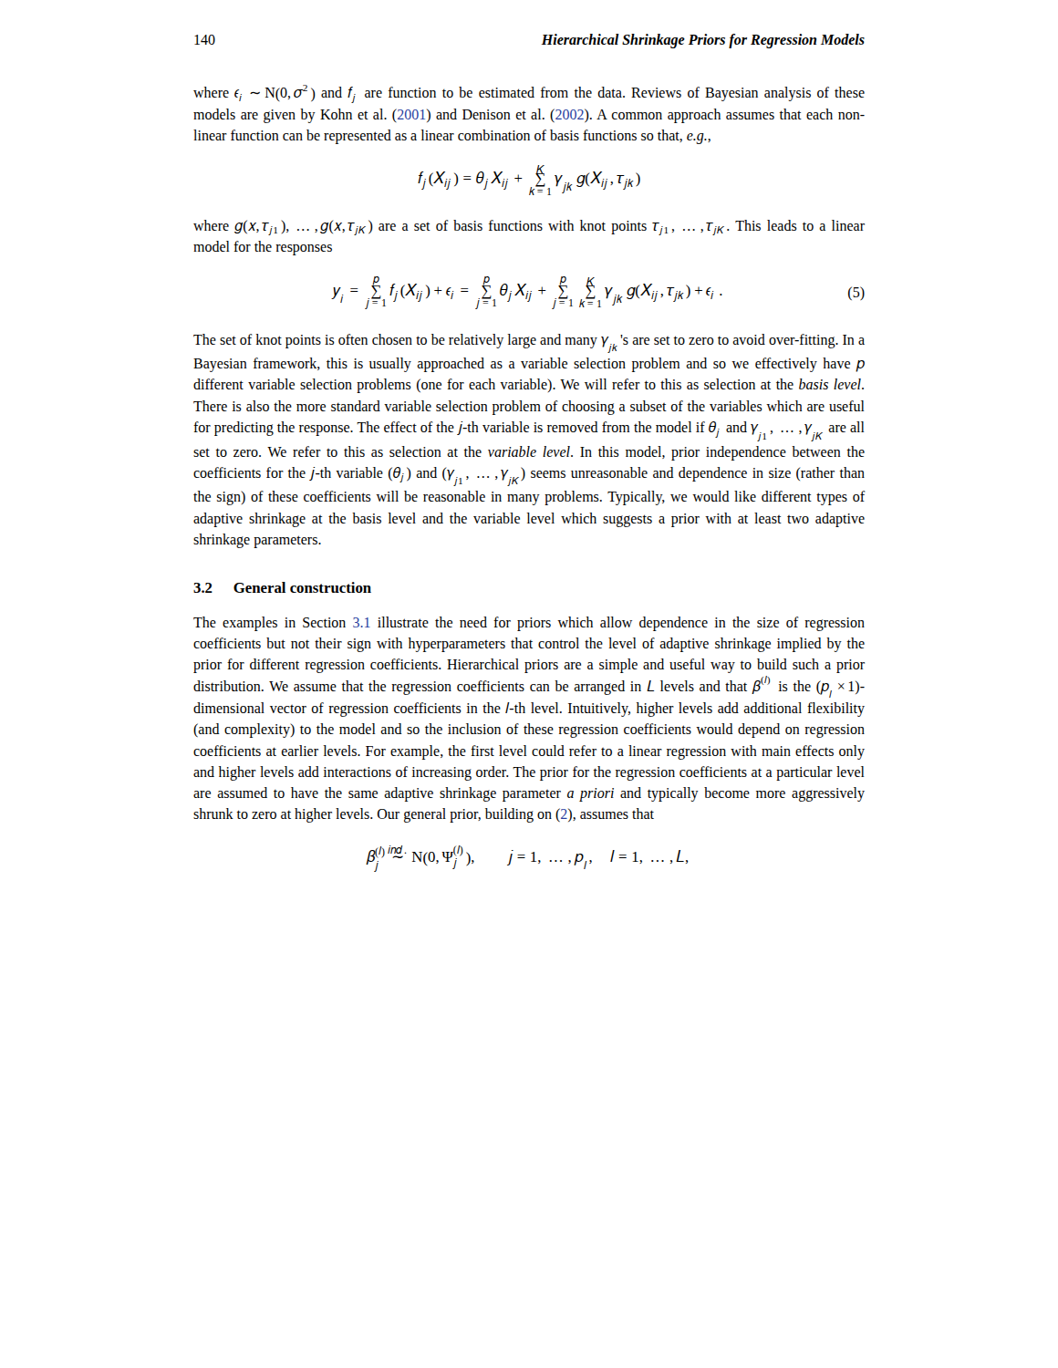140 Hierarchical Shrinkage Priors for Regression Models
where ϵi∼N(0,σ2) and fj are function to be estimated from the data. Reviews of Bayesian analysis of these models are given by Kohn et al. (2001) and Denison et al. (2002). A common approach assumes that each non-linear function can be represented as a linear combination of basis functions so that, e.g.,
fj (Xij) = θj Xij + ∑ k=1 K γjk g(Xij,τjk)
where g(x,τj1),…,g(x,τjK) are a set of basis functions with knot points τj1,…,τjK. This leads to a linear model for the responses
yi = ∑j=1p fj(Xij) + ϵi = ∑j=1p θjXij + ∑j=1p ∑k=1K γjk g(Xij,τjk) + ϵi .
(5)
The set of knot points is often chosen to be relatively large and many γjk's are set to zero to avoid over-fitting. In a Bayesian framework, this is usually approached as a variable selection problem and so we effectively have p different variable selection problems (one for each variable). We will refer to this as selection at the basis level. There is also the more standard variable selection problem of choosing a subset of the variables which are useful for predicting the response. The effect of the j-th variable is removed from the model if θj and γj1,…,γjK are all set to zero. We refer to this as selection at the variable level. In this model, prior independence between the coefficients for the j-th variable (θj) and (γj1,…,γjK) seems unreasonable and dependence in size (rather than the sign) of these coefficients will be reasonable in many problems. Typically, we would like different types of adaptive shrinkage at the basis level and the variable level which suggests a prior with at least two adaptive shrinkage parameters.
3.2 General construction
The examples in Section 3.1 illustrate the need for priors which allow dependence in the size of regression coefficients but not their sign with hyperparameters that control the level of adaptive shrinkage implied by the prior for different regression coefficients. Hierarchical priors are a simple and useful way to build such a prior distribution. We assume that the regression coefficients can be arranged in L levels and that β(l) is the (pl×1)-dimensional vector of regression coefficients in the l-th level. Intuitively, higher levels add additional flexibility (and complexity) to the model and so the inclusion of these regression coefficients would depend on regression coefficients at earlier levels. For example, the first level could refer to a linear regression with main effects only and higher levels add interactions of increasing order. The prior for the regression coefficients at a particular level are assumed to have the same adaptive shrinkage parameter a priori and typically become more aggressively shrunk to zero at higher levels. Our general prior, building on (2), assumes that
βj(l) ∼ ind. N ( 0, Ψj(l) ) , j=1,…,pl , l=1,…,L ,